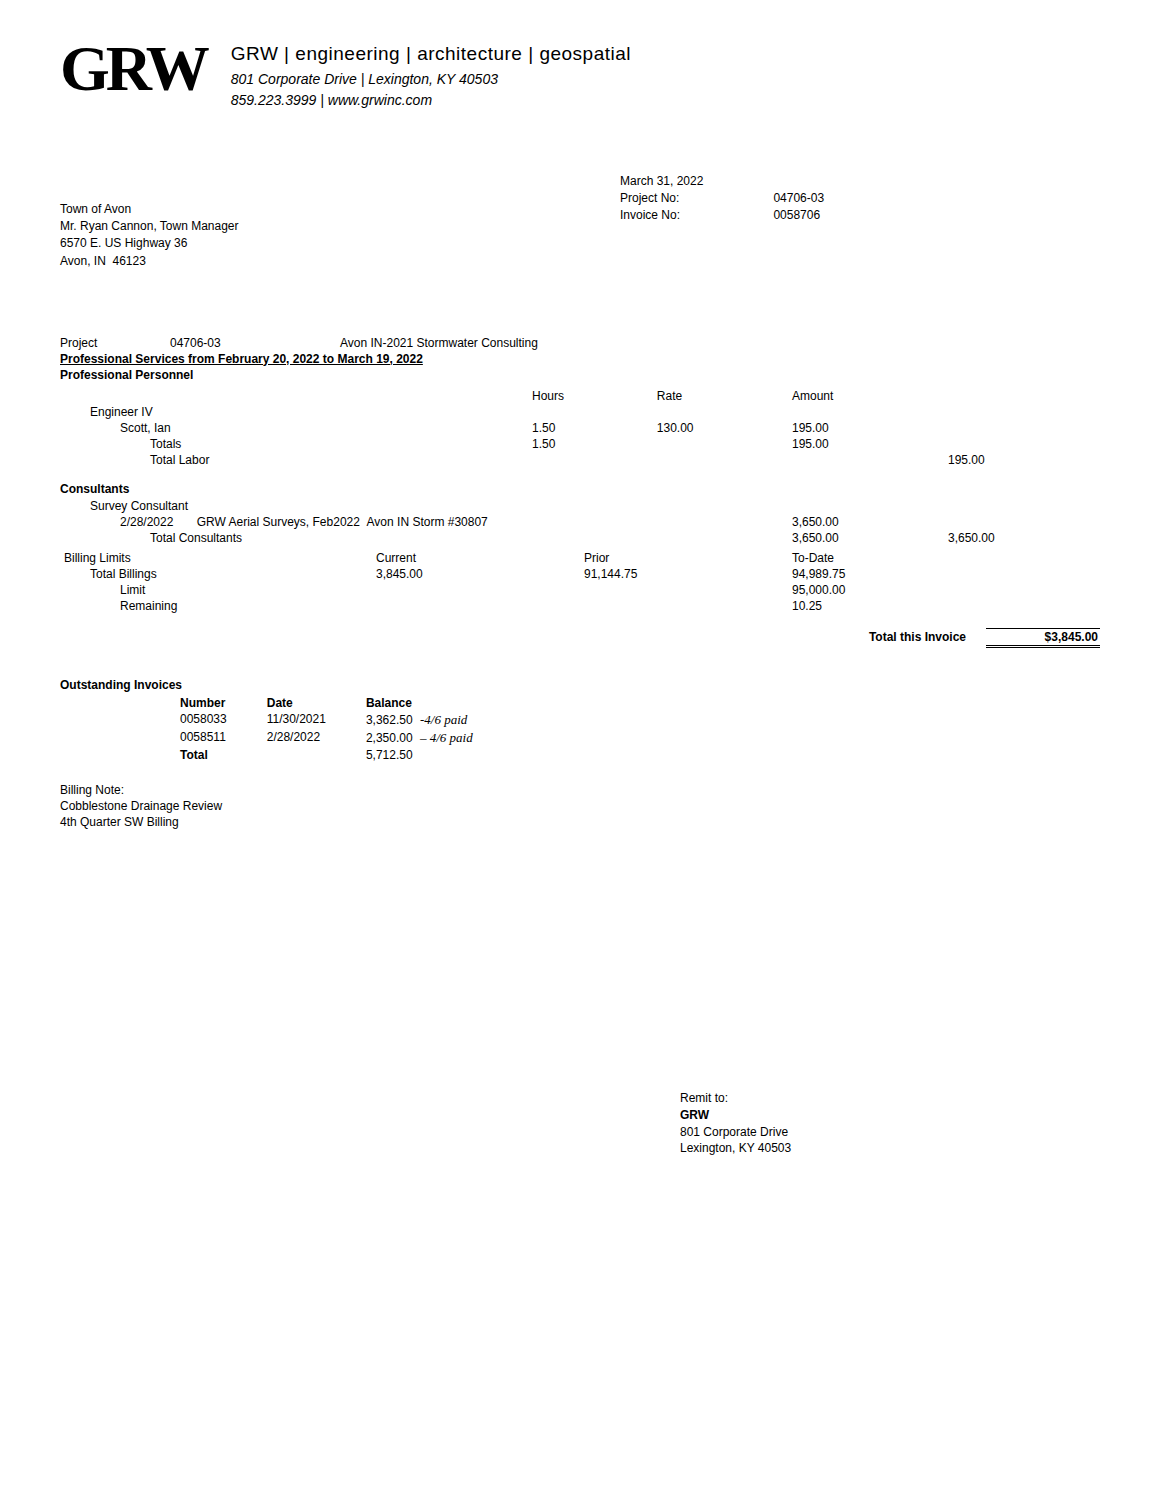GRW
GRW | engineering | architecture | geospatial
801 Corporate Drive | Lexington, KY 40503
859.223.3999 | www.grwinc.com
| March 31, 2022 | |
| Project No: | 04706-03 |
| Invoice No: | 0058706 |
Town of Avon
Mr. Ryan Cannon, Town Manager
6570 E. US Highway 36
Avon, IN 46123
Project 04706-03 Avon IN-2021 Stormwater Consulting
Professional Services from February 20, 2022 to March 19, 2022
Professional Personnel
| | Hours | Rate | Amount | |
| --- | --- | --- | --- | --- |
| Engineer IV | | | | |
| Scott, Ian | 1.50 | 130.00 | 195.00 | |
| Totals | 1.50 | | 195.00 | |
| Total Labor | | | | 195.00 |
Consultants
| Survey Consultant | | | | |
| 2/28/2022 GRW Aerial Surveys, Feb2022 Avon IN Storm #30807 | | | 3,650.00 | |
| Total Consultants | | | 3,650.00 | 3,650.00 |
| Billing Limits | Current | Prior | To-Date | |
| --- | --- | --- | --- | --- |
| Total Billings | 3,845.00 | 91,144.75 | 94,989.75 | |
| Limit | | | 95,000.00 | |
| Remaining | | | 10.25 | |
Total this Invoice$3,845.00
Outstanding Invoices
| Number | Date | Balance |
| --- | --- | --- |
| 0058033 | 11/30/2021 | 3,362.50 -4/6 paid |
| 0058511 | 2/28/2022 | 2,350.00 – 4/6 paid |
| Total | | 5,712.50 |
Billing Note:
Cobblestone Drainage Review
4th Quarter SW Billing
Remit to:
GRW
801 Corporate Drive
Lexington, KY 40503